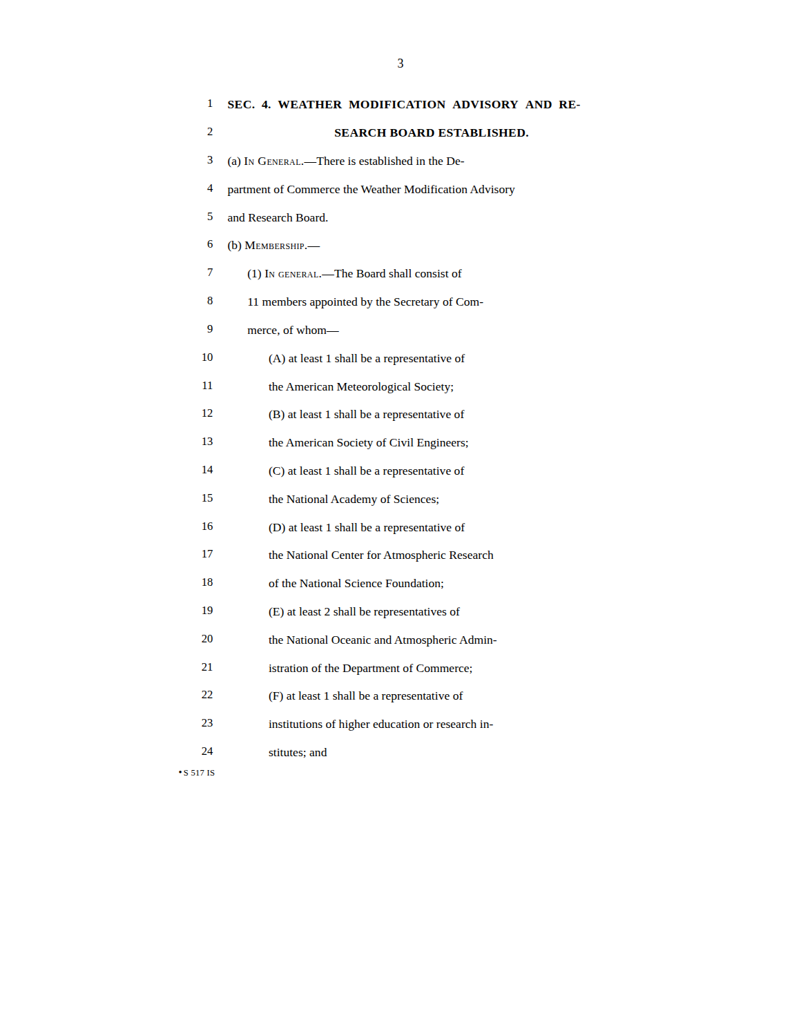3
1
SEC. 4. WEATHER MODIFICATION ADVISORY AND RE-
2
SEARCH BOARD ESTABLISHED.
3
(a) In General.—There is established in the De-
4
partment of Commerce the Weather Modification Advisory
5
and Research Board.
6
(b) Membership.—
7
(1) In general.—The Board shall consist of
8
11 members appointed by the Secretary of Com-
9
merce, of whom—
10
(A) at least 1 shall be a representative of
11
the American Meteorological Society;
12
(B) at least 1 shall be a representative of
13
the American Society of Civil Engineers;
14
(C) at least 1 shall be a representative of
15
the National Academy of Sciences;
16
(D) at least 1 shall be a representative of
17
the National Center for Atmospheric Research
18
of the National Science Foundation;
19
(E) at least 2 shall be representatives of
20
the National Oceanic and Atmospheric Admin-
21
istration of the Department of Commerce;
22
(F) at least 1 shall be a representative of
23
institutions of higher education or research in-
24
stitutes; and
•S 517 IS